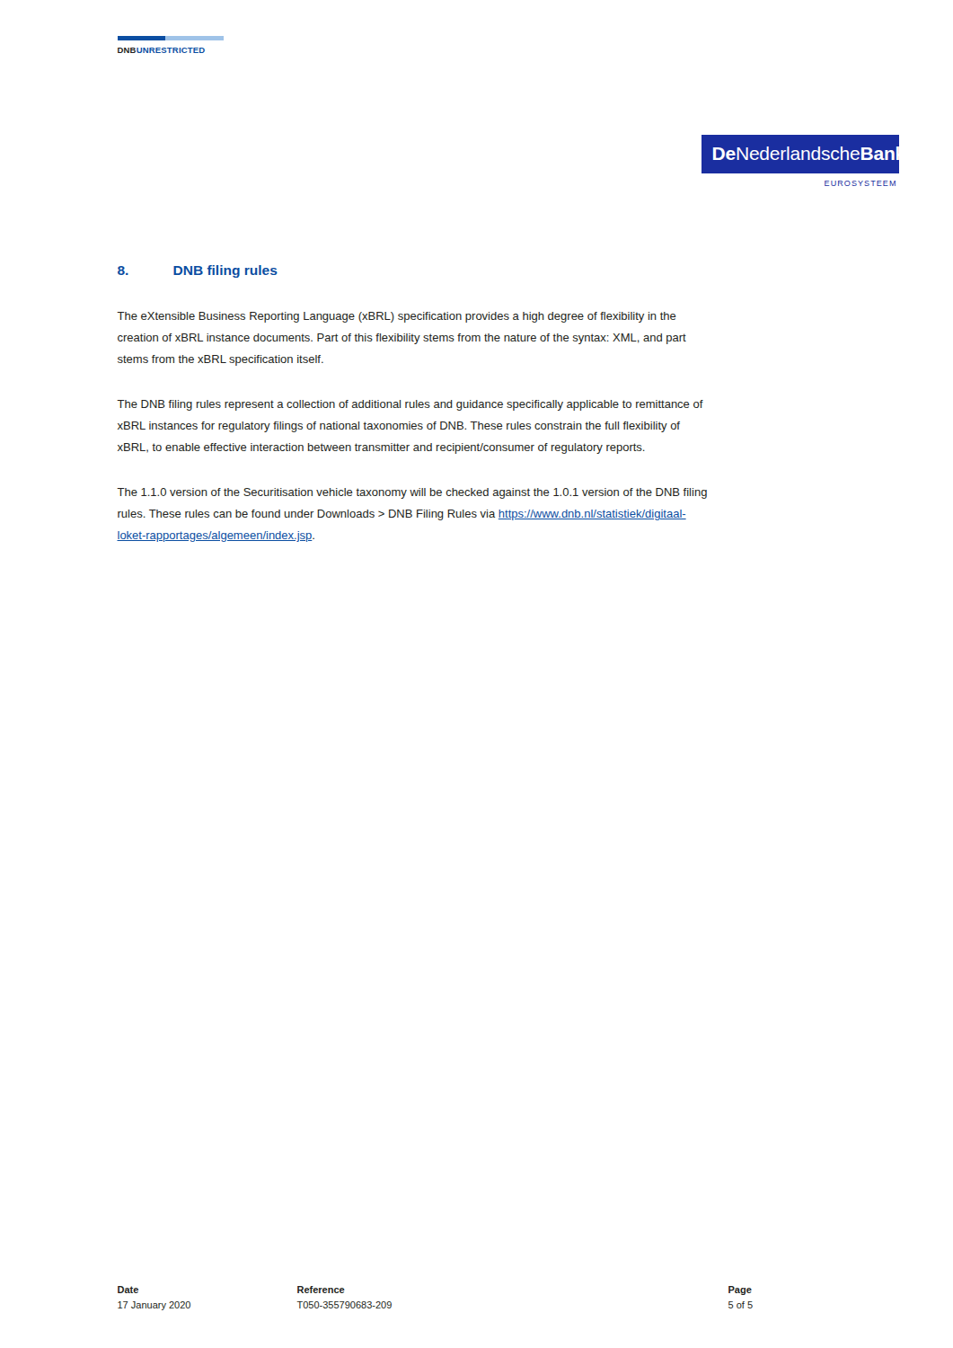DNB UNRESTRICTED
DeNederlandsche Bank
EUROSYSTEEM
8. DNB filing rules
The eXtensible Business Reporting Language (xBRL) specification provides a high degree of flexibility in the creation of xBRL instance documents. Part of this flexibility stems from the nature of the syntax: XML, and part stems from the xBRL specification itself.
The DNB filing rules represent a collection of additional rules and guidance specifically applicable to remittance of xBRL instances for regulatory filings of national taxonomies of DNB. These rules constrain the full flexibility of xBRL, to enable effective interaction between transmitter and recipient/consumer of regulatory reports.
The 1.1.0 version of the Securitisation vehicle taxonomy will be checked against the 1.0.1 version of the DNB filing rules. These rules can be found under Downloads > DNB Filing Rules via https://www.dnb.nl/statistiek/digitaal-loket-rapportages/algemeen/index.jsp.
| Date | Reference | Page |
| --- | --- | --- |
| 17 January 2020 | T050-355790683-209 | 5 of 5 |